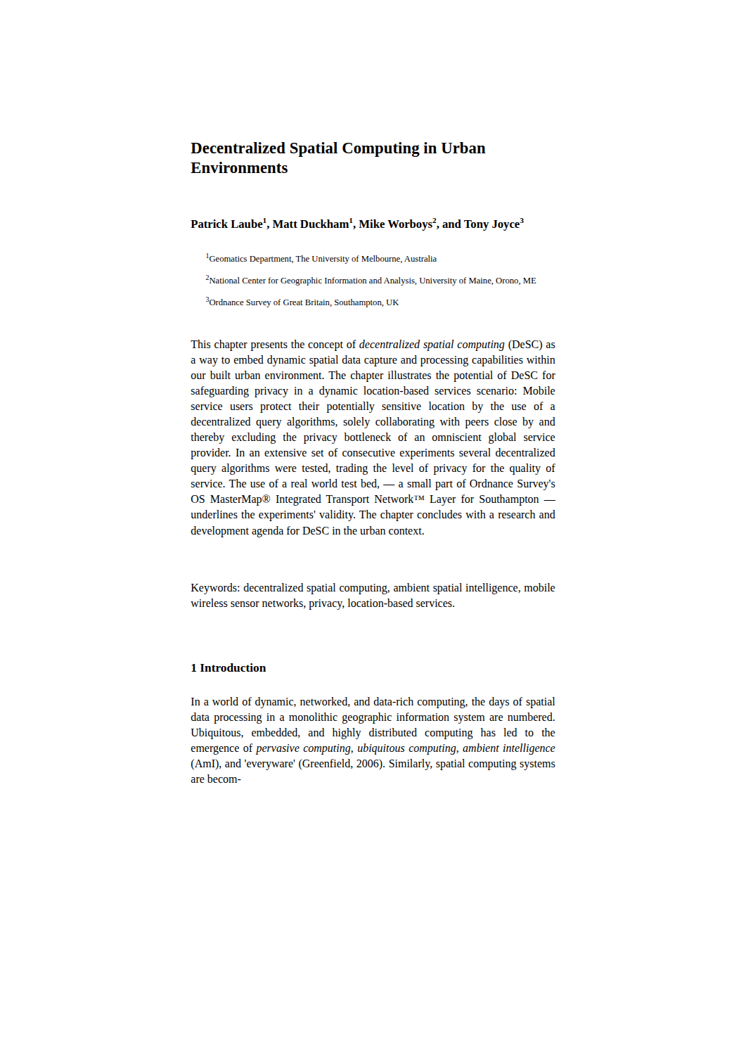Decentralized Spatial Computing in Urban
Environments
Patrick Laube1, Matt Duckham1, Mike Worboys2, and Tony Joyce3
1Geomatics Department, The University of Melbourne, Australia
2National Center for Geographic Information and Analysis, University of Maine, Orono, ME
3Ordnance Survey of Great Britain, Southampton, UK
This chapter presents the concept of decentralized spatial computing (DeSC) as a way to embed dynamic spatial data capture and processing capabilities within our built urban environment. The chapter illustrates the potential of DeSC for safeguarding privacy in a dynamic location-based services scenario: Mobile service users protect their potentially sensitive location by the use of a decentralized query algorithms, solely collaborating with peers close by and thereby excluding the privacy bottleneck of an omniscient global service provider. In an extensive set of consecutive experiments several decentralized query algorithms were tested, trading the level of privacy for the quality of service. The use of a real world test bed, — a small part of Ordnance Survey's OS MasterMap® Integrated Transport Network™ Layer for Southampton — underlines the experiments' validity. The chapter concludes with a research and development agenda for DeSC in the urban context.
Keywords: decentralized spatial computing, ambient spatial intelligence, mobile wireless sensor networks, privacy, location-based services.
1 Introduction
In a world of dynamic, networked, and data-rich computing, the days of spatial data processing in a monolithic geographic information system are numbered. Ubiquitous, embedded, and highly distributed computing has led to the emergence of pervasive computing, ubiquitous computing, ambient intelligence (AmI), and 'everyware' (Greenfield, 2006). Similarly, spatial computing systems are becom-